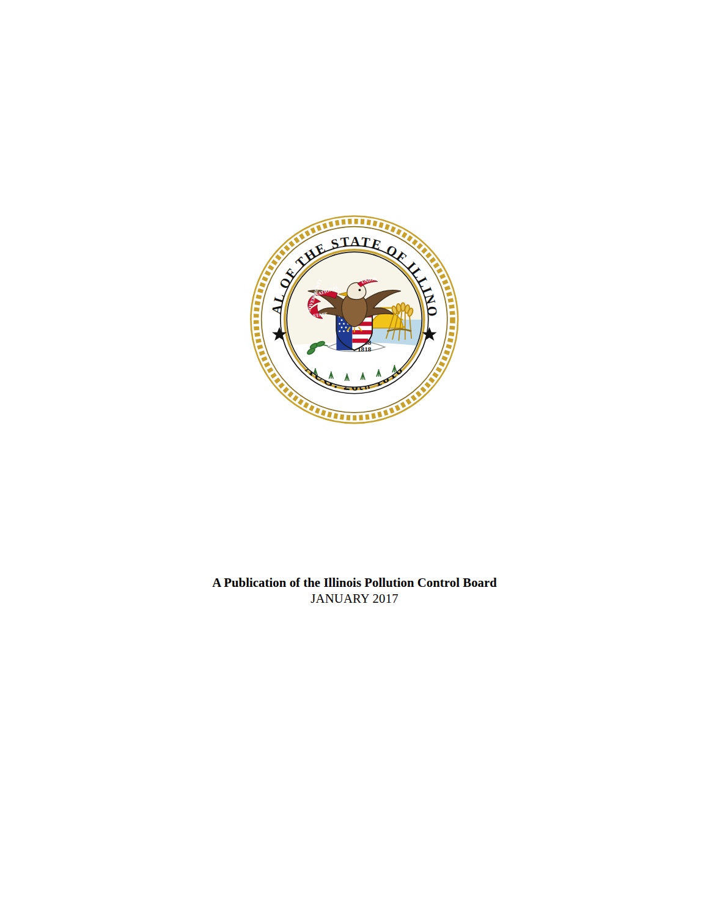SEAL OF THE STATE OF ILLINOIS AUG. 26ₜₕ 1818 1868 1818 NATIONAL SOVEREIGNTY STATE UNION
A Publication of the Illinois Pollution Control Board
JANUARY 2017